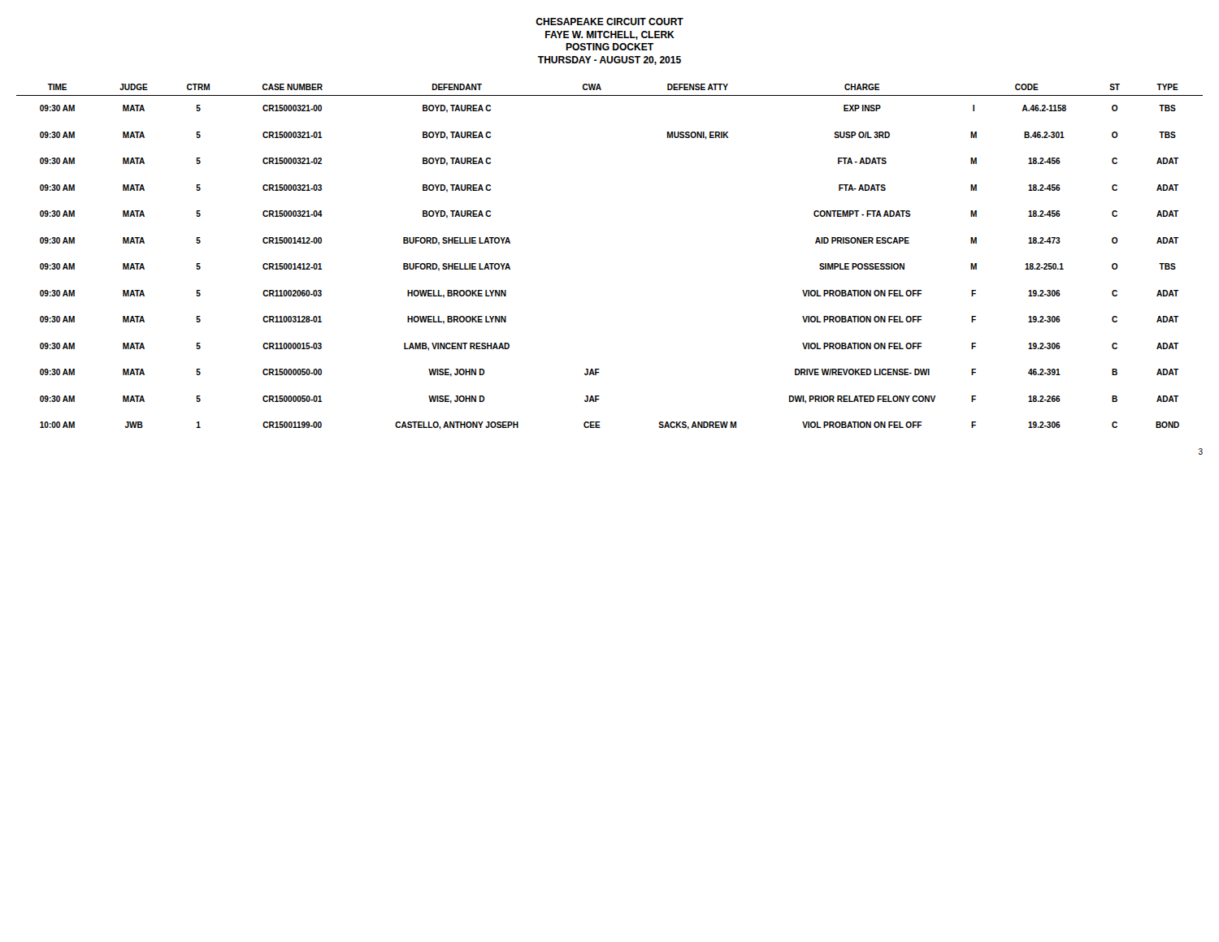CHESAPEAKE CIRCUIT COURT
FAYE W. MITCHELL, CLERK
POSTING DOCKET
THURSDAY - AUGUST 20, 2015
| TIME | JUDGE | CTRM | CASE NUMBER | DEFENDANT | CWA | DEFENSE ATTY | CHARGE | CODE | ST | TYPE |
| --- | --- | --- | --- | --- | --- | --- | --- | --- | --- | --- |
| 09:30 AM | MATA | 5 | CR15000321-00 | BOYD, TAUREA C | | | EXP INSP | I | A.46.2-1158 | O | TBS |
| 09:30 AM | MATA | 5 | CR15000321-01 | BOYD, TAUREA C | | MUSSONI, ERIK | SUSP O/L 3RD | M | B.46.2-301 | O | TBS |
| 09:30 AM | MATA | 5 | CR15000321-02 | BOYD, TAUREA C | | | FTA - ADATS | M | 18.2-456 | C | ADAT |
| 09:30 AM | MATA | 5 | CR15000321-03 | BOYD, TAUREA C | | | FTA- ADATS | M | 18.2-456 | C | ADAT |
| 09:30 AM | MATA | 5 | CR15000321-04 | BOYD, TAUREA C | | | CONTEMPT - FTA ADATS | M | 18.2-456 | C | ADAT |
| 09:30 AM | MATA | 5 | CR15001412-00 | BUFORD, SHELLIE LATOYA | | | AID PRISONER ESCAPE | M | 18.2-473 | O | ADAT |
| 09:30 AM | MATA | 5 | CR15001412-01 | BUFORD, SHELLIE LATOYA | | | SIMPLE POSSESSION | M | 18.2-250.1 | O | TBS |
| 09:30 AM | MATA | 5 | CR11002060-03 | HOWELL, BROOKE LYNN | | | VIOL PROBATION ON FEL OFF | F | 19.2-306 | C | ADAT |
| 09:30 AM | MATA | 5 | CR11003128-01 | HOWELL, BROOKE LYNN | | | VIOL PROBATION ON FEL OFF | F | 19.2-306 | C | ADAT |
| 09:30 AM | MATA | 5 | CR11000015-03 | LAMB, VINCENT RESHAAD | | | VIOL PROBATION ON FEL OFF | F | 19.2-306 | C | ADAT |
| 09:30 AM | MATA | 5 | CR15000050-00 | WISE, JOHN D | JAF | | DRIVE W/REVOKED LICENSE- DWI | F | 46.2-391 | B | ADAT |
| 09:30 AM | MATA | 5 | CR15000050-01 | WISE, JOHN D | JAF | | DWI, PRIOR RELATED FELONY CONV | F | 18.2-266 | B | ADAT |
| 10:00 AM | JWB | 1 | CR15001199-00 | CASTELLO, ANTHONY JOSEPH | CEE | SACKS, ANDREW M | VIOL PROBATION ON FEL OFF | F | 19.2-306 | C | BOND |
3